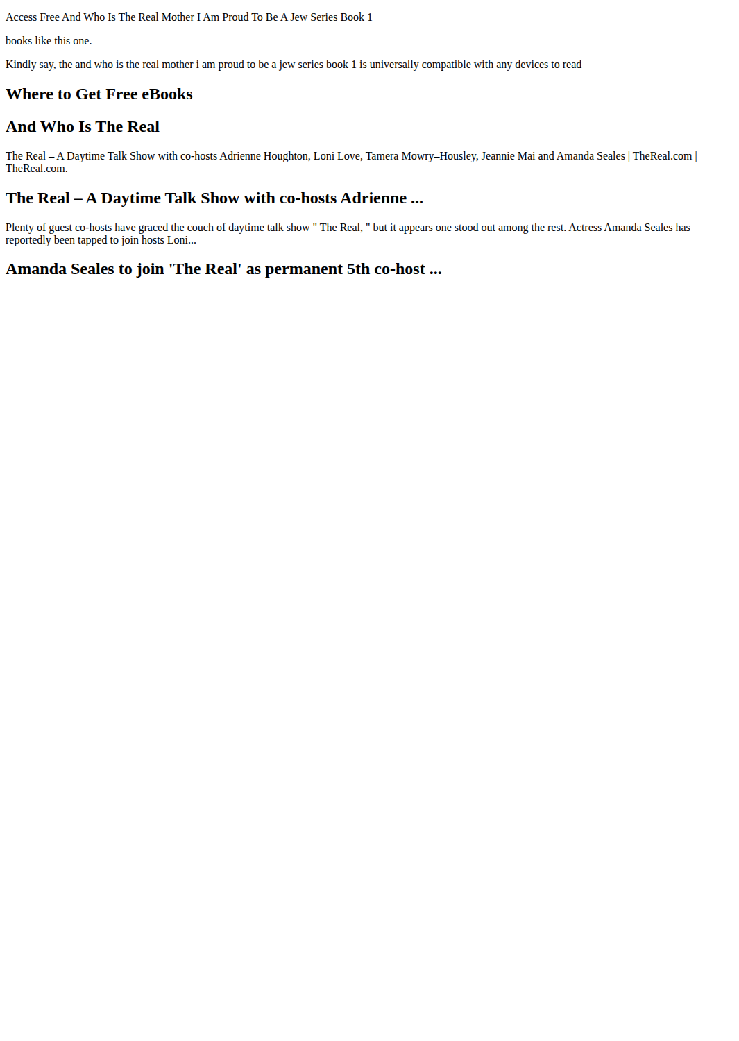Access Free And Who Is The Real Mother I Am Proud To Be A Jew Series Book 1
books like this one.
Kindly say, the and who is the real mother i am proud to be a jew series book 1 is universally compatible with any devices to read
Where to Get Free eBooks
And Who Is The Real
The Real – A Daytime Talk Show with co-hosts Adrienne Houghton, Loni Love, Tamera Mowry–Housley, Jeannie Mai and Amanda Seales | TheReal.com | TheReal.com.
The Real – A Daytime Talk Show with co-hosts Adrienne ...
Plenty of guest co-hosts have graced the couch of daytime talk show " The Real, " but it appears one stood out among the rest. Actress Amanda Seales has reportedly been tapped to join hosts Loni...
Amanda Seales to join 'The Real' as permanent 5th co-host ...